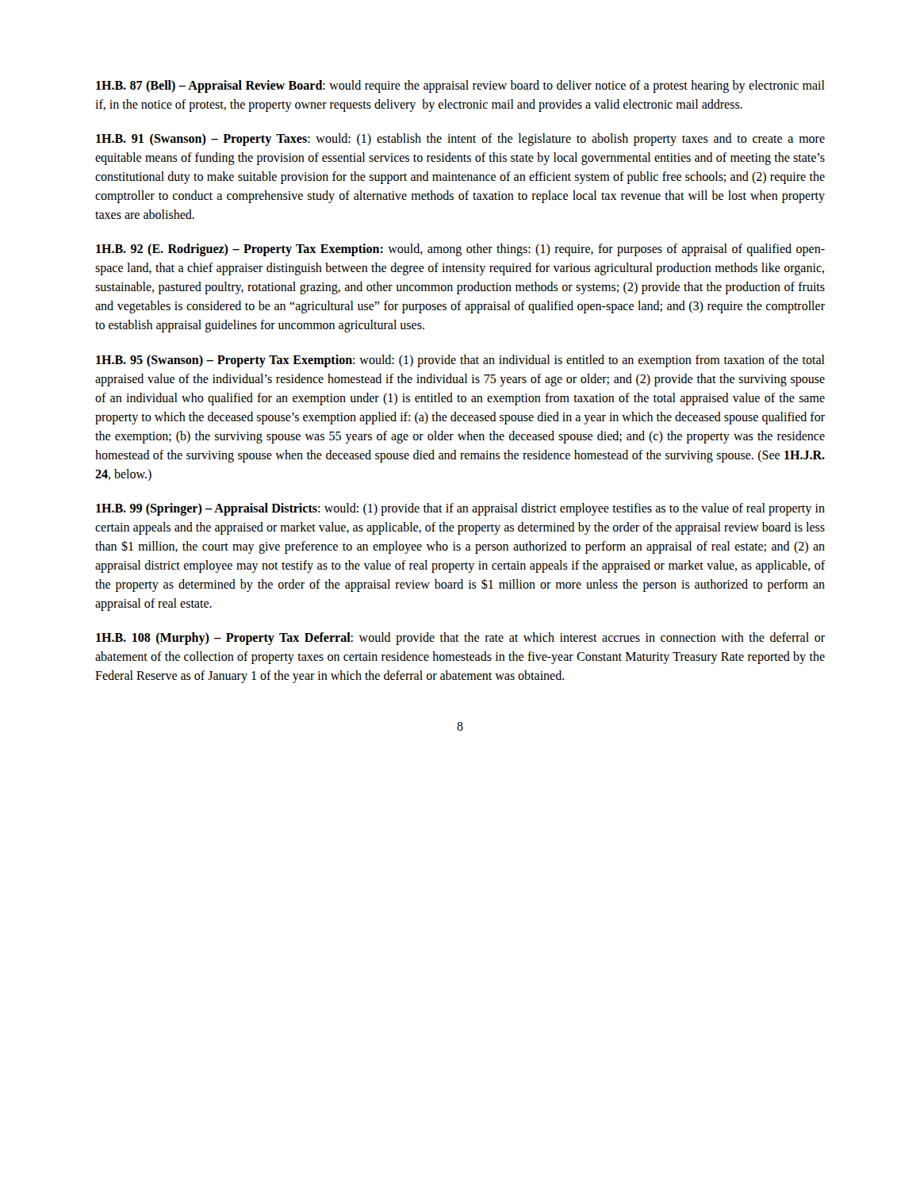1H.B. 87 (Bell) – Appraisal Review Board: would require the appraisal review board to deliver notice of a protest hearing by electronic mail if, in the notice of protest, the property owner requests delivery by electronic mail and provides a valid electronic mail address.
1H.B. 91 (Swanson) – Property Taxes: would: (1) establish the intent of the legislature to abolish property taxes and to create a more equitable means of funding the provision of essential services to residents of this state by local governmental entities and of meeting the state’s constitutional duty to make suitable provision for the support and maintenance of an efficient system of public free schools; and (2) require the comptroller to conduct a comprehensive study of alternative methods of taxation to replace local tax revenue that will be lost when property taxes are abolished.
1H.B. 92 (E. Rodriguez) – Property Tax Exemption: would, among other things: (1) require, for purposes of appraisal of qualified open-space land, that a chief appraiser distinguish between the degree of intensity required for various agricultural production methods like organic, sustainable, pastured poultry, rotational grazing, and other uncommon production methods or systems; (2) provide that the production of fruits and vegetables is considered to be an “agricultural use” for purposes of appraisal of qualified open-space land; and (3) require the comptroller to establish appraisal guidelines for uncommon agricultural uses.
1H.B. 95 (Swanson) – Property Tax Exemption: would: (1) provide that an individual is entitled to an exemption from taxation of the total appraised value of the individual’s residence homestead if the individual is 75 years of age or older; and (2) provide that the surviving spouse of an individual who qualified for an exemption under (1) is entitled to an exemption from taxation of the total appraised value of the same property to which the deceased spouse’s exemption applied if: (a) the deceased spouse died in a year in which the deceased spouse qualified for the exemption; (b) the surviving spouse was 55 years of age or older when the deceased spouse died; and (c) the property was the residence homestead of the surviving spouse when the deceased spouse died and remains the residence homestead of the surviving spouse. (See 1H.J.R. 24, below.)
1H.B. 99 (Springer) – Appraisal Districts: would: (1) provide that if an appraisal district employee testifies as to the value of real property in certain appeals and the appraised or market value, as applicable, of the property as determined by the order of the appraisal review board is less than $1 million, the court may give preference to an employee who is a person authorized to perform an appraisal of real estate; and (2) an appraisal district employee may not testify as to the value of real property in certain appeals if the appraised or market value, as applicable, of the property as determined by the order of the appraisal review board is $1 million or more unless the person is authorized to perform an appraisal of real estate.
1H.B. 108 (Murphy) – Property Tax Deferral: would provide that the rate at which interest accrues in connection with the deferral or abatement of the collection of property taxes on certain residence homesteads in the five-year Constant Maturity Treasury Rate reported by the Federal Reserve as of January 1 of the year in which the deferral or abatement was obtained.
8